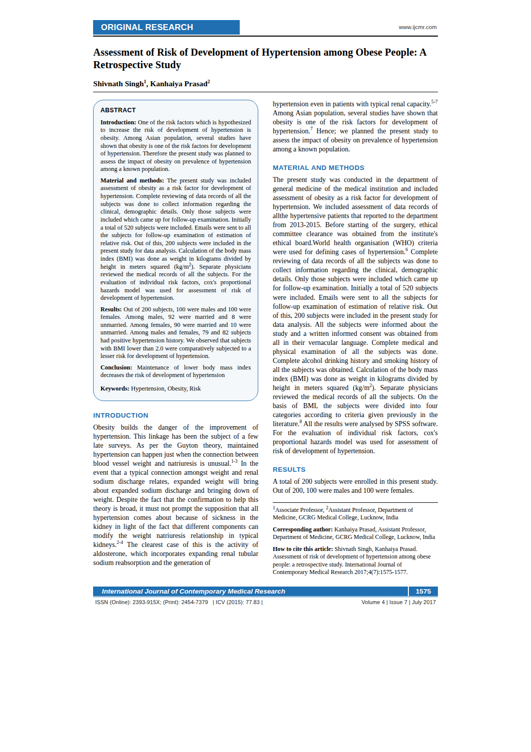ORIGINAL RESEARCH
www.ijcmr.com
Assessment of Risk of Development of Hypertension among Obese People: A Retrospective Study
Shivnath Singh1, Kanhaiya Prasad2
ABSTRACT
Introduction: One of the risk factors which is hypothesized to increase the risk of development of hypertension is obesity. Among Asian population, several studies have shown that obesity is one of the risk factors for development of hypertension. Therefore the present study was planned to assess the impact of obesity on prevalence of hypertension among a known population.
Material and methods: The present study was included assessment of obesity as a risk factor for development of hypertension. Complete reviewing of data records of all the subjects was done to collect information regarding the clinical, demographic details. Only those subjects were included which came up for follow-up examination. Initially a total of 520 subjects were included. Emails were sent to all the subjects for follow-up examination of estimation of relative risk. Out of this, 200 subjects were included in the present study for data analysis. Calculation of the body mass index (BMI) was done as weight in kilograms divided by height in meters squared (kg/m2). Separate physicians reviewed the medical records of all the subjects. For the evaluation of individual risk factors, cox's proportional hazards model was used for assessment of risk of development of hypertension.
Results: Out of 200 subjects, 100 were males and 100 were females. Among males, 92 were married and 8 were unmarried. Among females, 90 were married and 10 were unmarried. Among males and females, 79 and 82 subjects had positive hypertension history. We observed that subjects with BMI lower than 2.0 were comparatively subjected to a lesser risk for development of hypertension.
Conclusion: Maintenance of lower body mass index decreases the risk of development of hypertension
Keywords: Hypertension, Obesity, Risk
INTRODUCTION
Obesity builds the danger of the improvement of hypertension. This linkage has been the subject of a few late surveys. As per the Guyton theory, maintained hypertension can happen just when the connection between blood vessel weight and natriuresis is unusual.1-3 In the event that a typical connection amongst weight and renal sodium discharge relates, expanded weight will bring about expanded sodium discharge and bringing down of weight. Despite the fact that the confirmation to help this theory is broad, it must not prompt the supposition that all hypertension comes about because of sickness in the kidney in light of the fact that different components can modify the weight natriuresis relationship in typical kidneys.2-4 The clearest case of this is the activity of aldosterone, which incorporates expanding renal tubular sodium reabsorption and the generation of
hypertension even in patients with typical renal capacity.5-7 Among Asian population, several studies have shown that obesity is one of the risk factors for development of hypertension.7 Hence; we planned the present study to assess the impact of obesity on prevalence of hypertension among a known population.
MATERIAL AND METHODS
The present study was conducted in the department of general medicine of the medical institution and included assessment of obesity as a risk factor for development of hypertension. We included assessment of data records of allthe hypertensive patients that reported to the department from 2013-2015. Before starting of the surgery, ethical committee clearance was obtained from the institute's ethical board.World health organisation (WHO) criteria were used for defining cases of hypertension.6 Complete reviewing of data records of all the subjects was done to collect information regarding the clinical, demographic details. Only those subjects were included which came up for follow-up examination. Initially a total of 520 subjects were included. Emails were sent to all the subjects for follow-up examination of estimation of relative risk. Out of this, 200 subjects were included in the present study for data analysis. All the subjects were informed about the study and a written informed consent was obtained from all in their vernacular language. Complete medical and physical examination of all the subjects was done. Complete alcohol drinking history and smoking history of all the subjects was obtained. Calculation of the body mass index (BMI) was done as weight in kilograms divided by height in meters squared (kg/m2). Separate physicians reviewed the medical records of all the subjects. On the basis of BMI, the subjects were divided into four categories according to criteria given previously in the literature.8 All the results were analysed by SPSS software. For the evaluation of individual risk factors, cox's proportional hazards model was used for assessment of risk of development of hypertension.
RESULTS
A total of 200 subjects were enrolled in this present study. Out of 200, 100 were males and 100 were females.
1Associate Professor, 2Assistant Professor, Department of Medicine, GCRG Medical College, Lucknow, India
Corresponding author: Kanhaiya Prasad, Assistant Professor, Department of Medicine, GCRG Medical College, Lucknow, India
How to cite this article: Shivnath Singh, Kanhaiya Prasad. Assessment of risk of development of hypertension among obese people: a retrospective study. International Journal of Contemporary Medical Research 2017;4(7):1575-1577.
International Journal of Contemporary Medical Research
1575
ISSN (Online): 2393-915X; (Print): 2454-7379 | ICV (2015): 77.83 |
Volume 4 | Issue 7 | July 2017